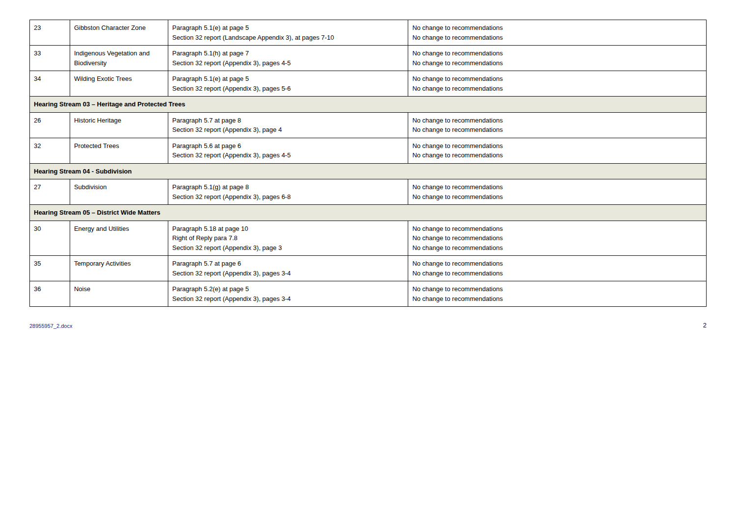| 23 | Gibbston Character Zone | Paragraph 5.1(e) at page 5 Section 32 report (Landscape Appendix 3), at pages 7-10 | No change to recommendations No change to recommendations |
| 33 | Indigenous Vegetation and Biodiversity | Paragraph 5.1(h) at page 7 Section 32 report (Appendix 3), pages 4-5 | No change to recommendations No change to recommendations |
| 34 | Wilding Exotic Trees | Paragraph 5.1(e) at page 5 Section 32 report (Appendix 3), pages 5-6 | No change to recommendations No change to recommendations |
| Hearing Stream 03 – Heritage and Protected Trees |
| 26 | Historic Heritage | Paragraph 5.7 at page 8 Section 32 report (Appendix 3), page 4 | No change to recommendations No change to recommendations |
| 32 | Protected Trees | Paragraph 5.6 at page 6 Section 32 report (Appendix 3), pages 4-5 | No change to recommendations No change to recommendations |
| Hearing Stream 04 - Subdivision |
| 27 | Subdivision | Paragraph 5.1(g) at page 8 Section 32 report (Appendix 3), pages 6-8 | No change to recommendations No change to recommendations |
| Hearing Stream 05 – District Wide Matters |
| 30 | Energy and Utilities | Paragraph 5.18 at page 10 Right of Reply para 7.8 Section 32 report (Appendix 3), page 3 | No change to recommendations No change to recommendations No change to recommendations |
| 35 | Temporary Activities | Paragraph 5.7 at page 6 Section 32 report (Appendix 3), pages 3-4 | No change to recommendations No change to recommendations |
| 36 | Noise | Paragraph 5.2(e) at page 5 Section 32 report (Appendix 3), pages 3-4 | No change to recommendations No change to recommendations |
28955957_2.docx 2